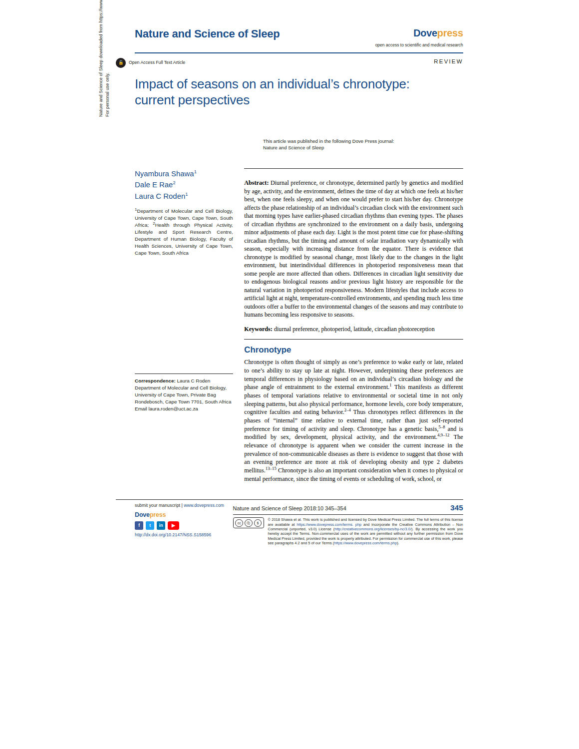Nature and Science of Sleep downloaded from https://www.dovepress.com/ by 194.66.32.10 on 12-Jun-2019 For personal use only.
Nature and Science of Sleep
Dovepress
open access to scientific and medical research
🔓
Open Access Full Text Article
REVIEW
Impact of seasons on an individual’s chronotype:
current perspectives
This article was published in the following Dove Press journal:
Nature and Science of Sleep
Nyambura Shawa1
Dale E Rae2
Laura C Roden1
1Department of Molecular and Cell Biology, University of Cape Town, Cape Town, South Africa; 2Health through Physical Activity, Lifestyle and Sport Research Centre, Department of Human Biology, Faculty of Health Sciences, University of Cape Town, Cape Town, South Africa
Correspondence: Laura C Roden
Department of Molecular and Cell Biology, University of Cape Town, Private Bag Rondebosch, Cape Town 7701, South Africa
Email laura.roden@uct.ac.za
Abstract: Diurnal preference, or chronotype, determined partly by genetics and modified by age, activity, and the environment, defines the time of day at which one feels at his/her best, when one feels sleepy, and when one would prefer to start his/her day. Chronotype affects the phase relationship of an individual’s circadian clock with the environment such that morning types have earlier-phased circadian rhythms than evening types. The phases of circadian rhythms are synchronized to the environment on a daily basis, undergoing minor adjustments of phase each day. Light is the most potent time cue for phase-shifting circadian rhythms, but the timing and amount of solar irradiation vary dynamically with season, especially with increasing distance from the equator. There is evidence that chronotype is modified by seasonal change, most likely due to the changes in the light environment, but interindividual differences in photoperiod responsiveness mean that some people are more affected than others. Differences in circadian light sensitivity due to endogenous biological reasons and/or previous light history are responsible for the natural variation in photoperiod responsiveness. Modern lifestyles that include access to artificial light at night, temperature-controlled environments, and spending much less time outdoors offer a buffer to the environmental changes of the seasons and may contribute to humans becoming less responsive to seasons.
Keywords: diurnal preference, photoperiod, latitude, circadian photoreception
Chronotype
Chronotype is often thought of simply as one’s preference to wake early or late, related to one’s ability to stay up late at night. However, underpinning these preferences are temporal differences in physiology based on an individual’s circadian biology and the phase angle of entrainment to the external environment.1 This manifests as different phases of temporal variations relative to environmental or societal time in not only sleeping patterns, but also physical performance, hormone levels, core body temperature, cognitive faculties and eating behavior.2–4 Thus chronotypes reflect differences in the phases of “internal” time relative to external time, rather than just self-reported preference for timing of activity and sleep. Chronotype has a genetic basis,5–8 and is modified by sex, development, physical activity, and the environment.4,9–12 The relevance of chronotype is apparent when we consider the current increase in the prevalence of non-communicable diseases as there is evidence to suggest that those with an evening preference are more at risk of developing obesity and type 2 diabetes mellitus.13–15 Chronotype is also an important consideration when it comes to physical or mental performance, since the timing of events or scheduling of work, school, or
submit your manuscript | www.dovepress.com
Dovepress
f
t
in
▶
http://dx.doi.org/10.2147/NSS.S158596
Nature and Science of Sleep 2018:10 345–354
345
cc
Ⓡ
$
© 2018 Shawa et al. This work is published and licensed by Dove Medical Press Limited. The full terms of this license are available at https://www.dovepress.com/terms. php and incorporate the Creative Commons Attribution – Non Commercial (unported, v3.0) License (http://creativecommons.org/licenses/by-nc/3.0/). By accessing the work you hereby accept the Terms. Non-commercial uses of the work are permitted without any further permission from Dove Medical Press Limited, provided the work is properly attributed. For permission for commercial use of this work, please see paragraphs 4.2 and 5 of our Terms (https://www.dovepress.com/terms.php).